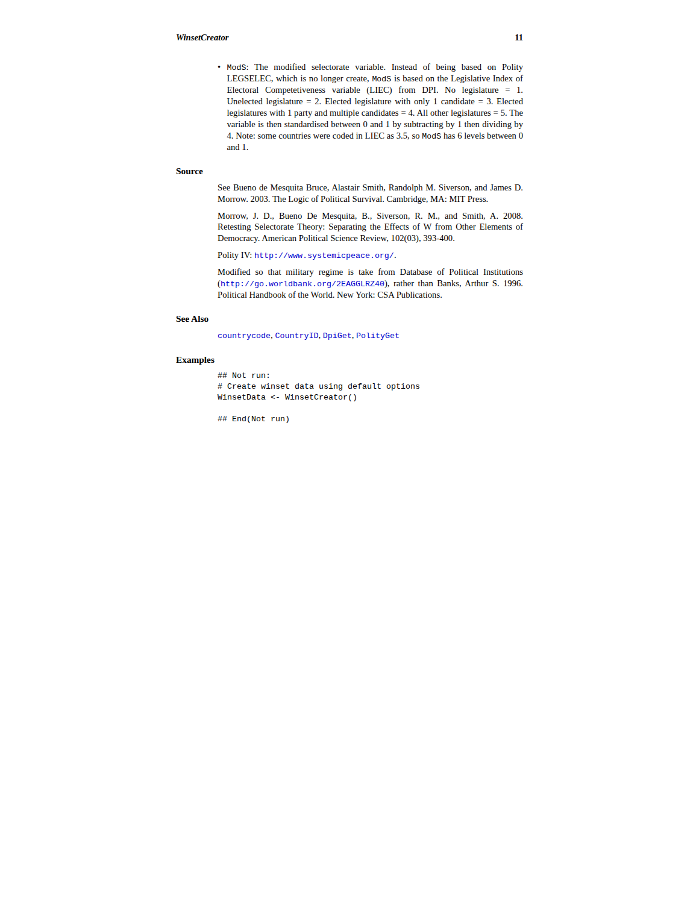WinsetCreator 11
ModS: The modified selectorate variable. Instead of being based on Polity LEGSELEC, which is no longer create, ModS is based on the Legislative Index of Electoral Competetiveness variable (LIEC) from DPI. No legislature = 1. Unelected legislature = 2. Elected legislature with only 1 candidate = 3. Elected legislatures with 1 party and multiple candidates = 4. All other legislatures = 5. The variable is then standardised between 0 and 1 by subtracting by 1 then dividing by 4. Note: some countries were coded in LIEC as 3.5, so ModS has 6 levels between 0 and 1.
Source
See Bueno de Mesquita Bruce, Alastair Smith, Randolph M. Siverson, and James D. Morrow. 2003. The Logic of Political Survival. Cambridge, MA: MIT Press.
Morrow, J. D., Bueno De Mesquita, B., Siverson, R. M., and Smith, A. 2008. Retesting Selectorate Theory: Separating the Effects of W from Other Elements of Democracy. American Political Science Review, 102(03), 393-400.
Polity IV: http://www.systemicpeace.org/.
Modified so that military regime is take from Database of Political Institutions (http://go.worldbank.org/2EAGGLRZ40), rather than Banks, Arthur S. 1996. Political Handbook of the World. New York: CSA Publications.
See Also
countrycode, CountryID, DpiGet, PolityGet
Examples
## Not run: 
# Create winset data using default options
WinsetData <- WinsetCreator()

## End(Not run)